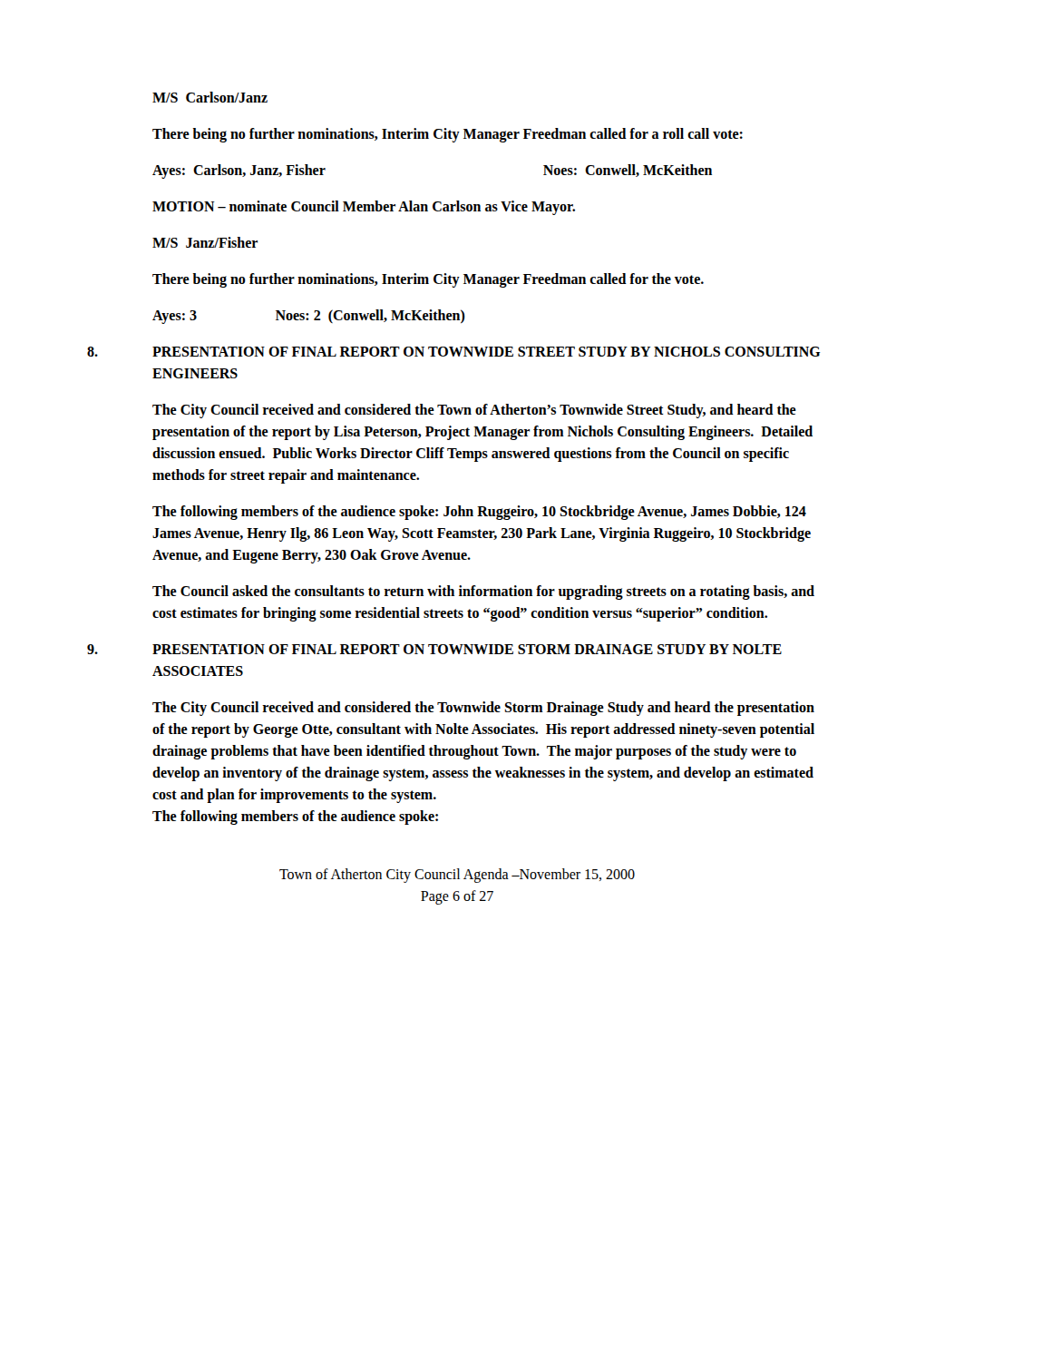M/S Carlson/Janz
There being no further nominations, Interim City Manager Freedman called for a roll call vote:
Ayes: Carlson, Janz, Fisher Noes: Conwell, McKeithen
MOTION – nominate Council Member Alan Carlson as Vice Mayor.
M/S Janz/Fisher
There being no further nominations, Interim City Manager Freedman called for the vote.
Ayes: 3 Noes: 2 (Conwell, McKeithen)
8.
PRESENTATION OF FINAL REPORT ON TOWNWIDE STREET STUDY BY NICHOLS CONSULTING ENGINEERS
The City Council received and considered the Town of Atherton’s Townwide Street Study, and heard the presentation of the report by Lisa Peterson, Project Manager from Nichols Consulting Engineers. Detailed discussion ensued. Public Works Director Cliff Temps answered questions from the Council on specific methods for street repair and maintenance.
The following members of the audience spoke: John Ruggeiro, 10 Stockbridge Avenue, James Dobbie, 124 James Avenue, Henry Ilg, 86 Leon Way, Scott Feamster, 230 Park Lane, Virginia Ruggeiro, 10 Stockbridge Avenue, and Eugene Berry, 230 Oak Grove Avenue.
The Council asked the consultants to return with information for upgrading streets on a rotating basis, and cost estimates for bringing some residential streets to “good” condition versus “superior” condition.
9.
PRESENTATION OF FINAL REPORT ON TOWNWIDE STORM DRAINAGE STUDY BY NOLTE ASSOCIATES
The City Council received and considered the Townwide Storm Drainage Study and heard the presentation of the report by George Otte, consultant with Nolte Associates. His report addressed ninety-seven potential drainage problems that have been identified throughout Town. The major purposes of the study were to develop an inventory of the drainage system, assess the weaknesses in the system, and develop an estimated cost and plan for improvements to the system.
The following members of the audience spoke:
Town of Atherton City Council Agenda –November 15, 2000
Page 6 of 27